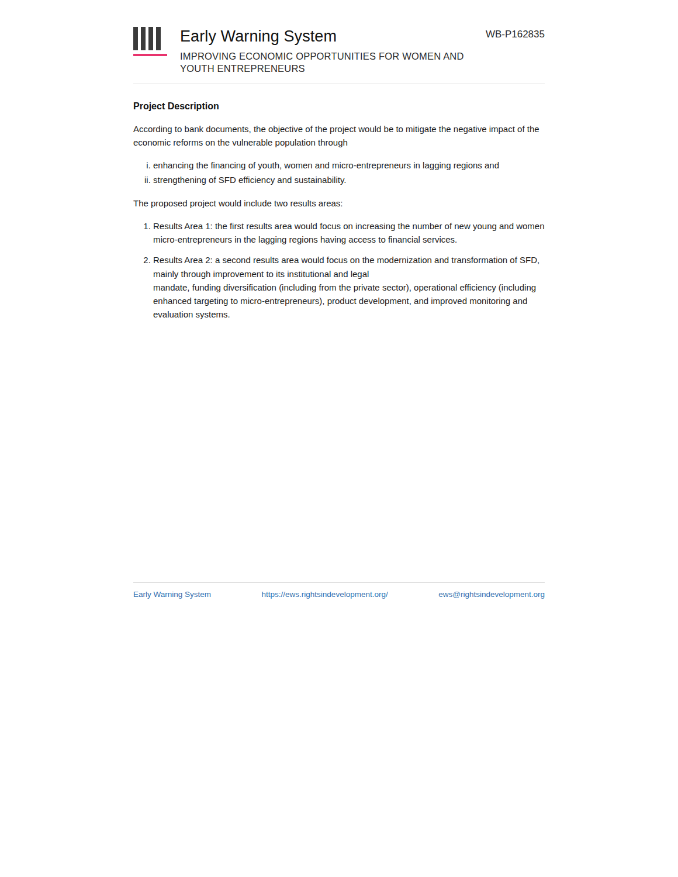Early Warning System
Improving Economic Opportunities for Women and Youth Entrepreneurs
WB-P162835
Project Description
According to bank documents, the objective of the project would be to mitigate the negative impact of the economic reforms on the vulnerable population through
enhancing the financing of youth, women and micro-entrepreneurs in lagging regions and
strengthening of SFD efficiency and sustainability.
The proposed project would include two results areas:
Results Area 1: the first results area would focus on increasing the number of new young and women micro-entrepreneurs in the lagging regions having access to financial services.
Results Area 2: a second results area would focus on the modernization and transformation of SFD, mainly through improvement to its institutional and legal mandate, funding diversification (including from the private sector), operational efficiency (including enhanced targeting to micro-entrepreneurs), product development, and improved monitoring and evaluation systems.
Early Warning System
https://ews.rightsindevelopment.org/
ews@rightsindevelopment.org